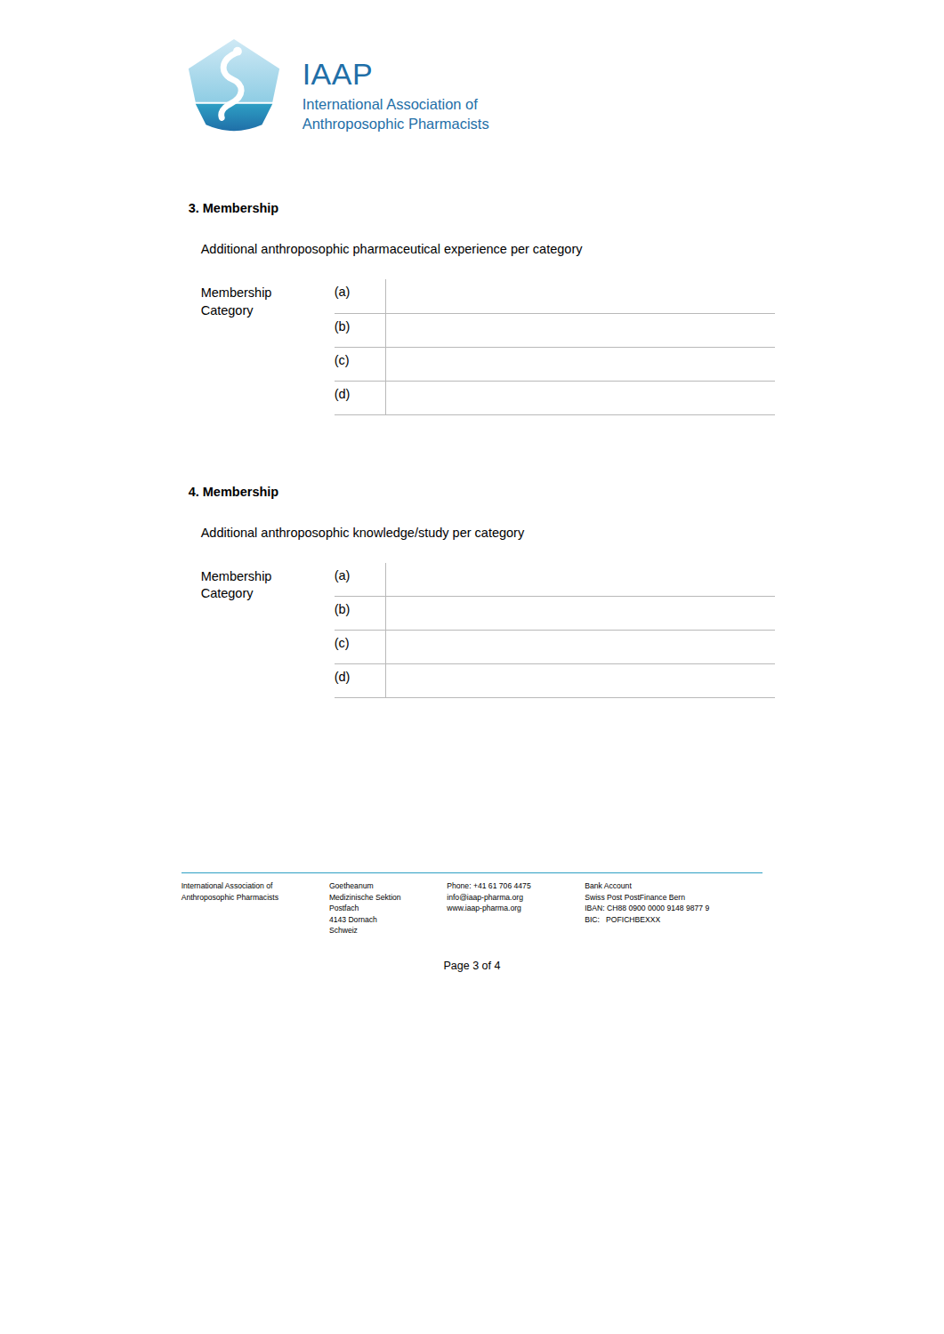IAAP
International Association of
Anthroposophic Pharmacists
3. Membership
Additional anthroposophic pharmaceutical experience per category
| Membership Category | (a) | |
| (b) | |
| (c) | |
| (d) | |
4. Membership
Additional anthroposophic knowledge/study per category
| Membership Category | (a) | |
| (b) | |
| (c) | |
| (d) | |
International Association of
Anthroposophic Pharmacists
Goetheanum
Medizinische Sektion
Postfach
4143 Dornach
Schweiz
Phone: +41 61 706 4475
info@iaap-pharma.org
www.iaap-pharma.org
Bank Account
Swiss Post PostFinance Bern
IBAN: CH88 0900 0000 9148 9877 9
BIC: POFICHBEXXX
Page 3 of 4